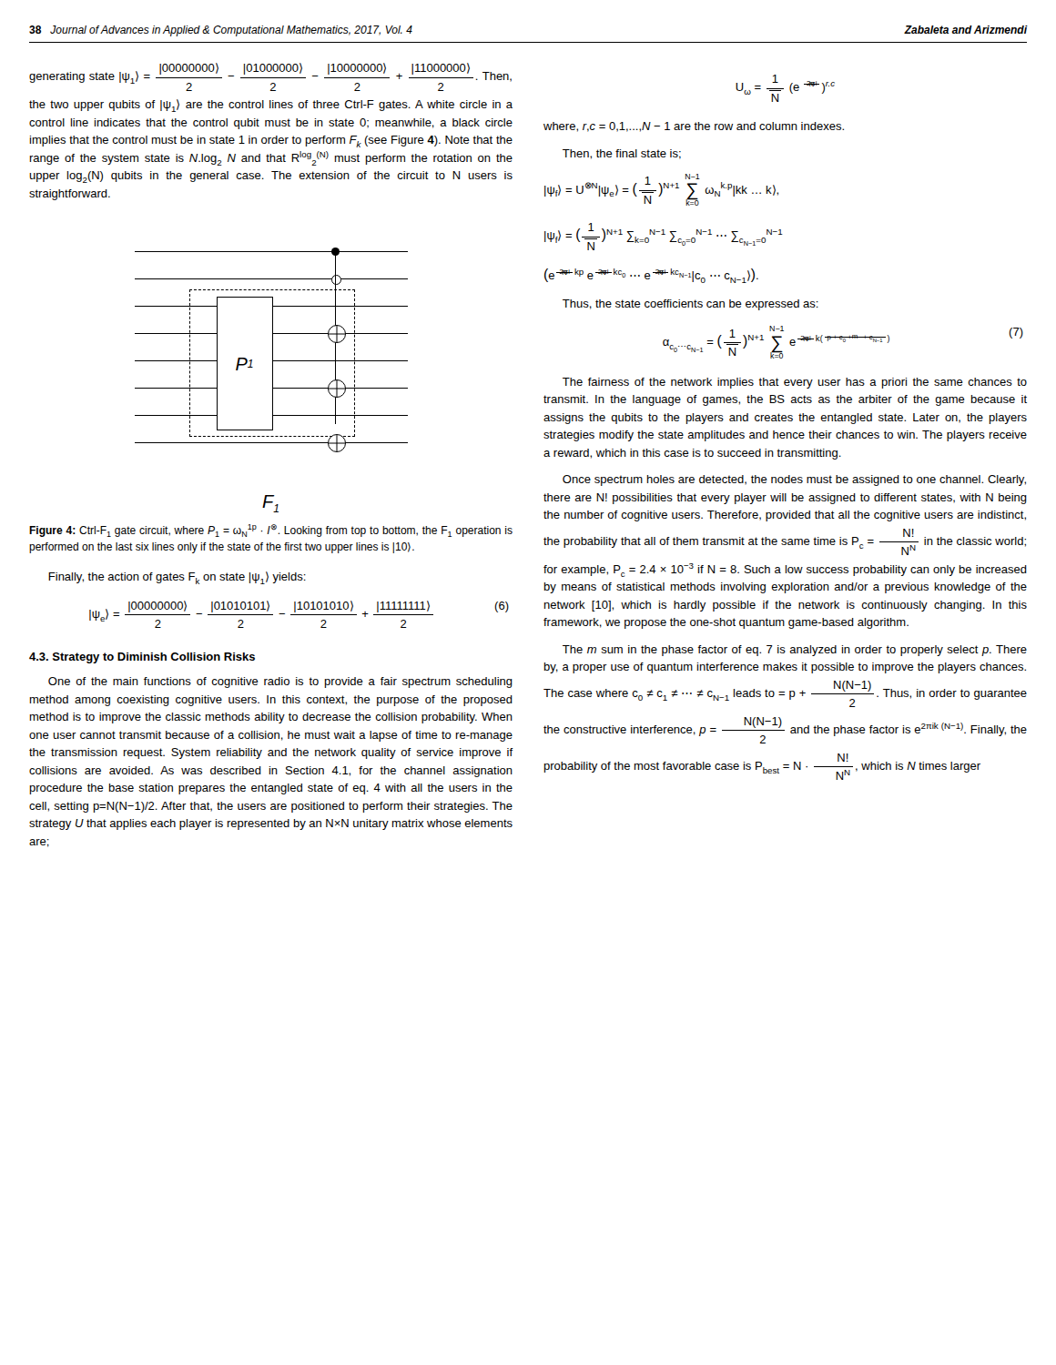38 Journal of Advances in Applied & Computational Mathematics, 2017, Vol. 4
Zabaleta and Arizmendi
generating state |ψ1⟩ = |00000000⟩2 − |01000000⟩2 − |10000000⟩2 + |11000000⟩2. Then, the two upper qubits of |ψ1⟩ are the control lines of three Ctrl-F gates. A white circle in a control line indicates that the control qubit must be in state 0; meanwhile, a black circle implies that the control must be in state 1 in order to perform Fk (see Figure 4). Note that the range of the system state is N.log2 N and that Rlog2(N) must perform the rotation on the upper log2(N) qubits in the general case. The extension of the circuit to N users is straightforward.
P1
F1
Figure 4: Ctrl-F1 gate circuit, where P1 = ωN1p · I⊗. Looking from top to bottom, the F1 operation is performed on the last six lines only if the state of the first two upper lines is |10⟩.
Finally, the action of gates Fk on state |ψ1⟩ yields:
(6) |ψe⟩ = |00000000⟩2 − |01010101⟩2 − |10101010⟩2 + |11111111⟩2
4.3. Strategy to Diminish Collision Risks
One of the main functions of cognitive radio is to provide a fair spectrum scheduling method among coexisting cognitive users. In this context, the purpose of the proposed method is to improve the classic methods ability to decrease the collision probability. When one user cannot transmit because of a collision, he must wait a lapse of time to re-manage the transmission request. System reliability and the network quality of service improve if collisions are avoided. As was described in Section 4.1, for the channel assignation procedure the base station prepares the entangled state of eq. 4 with all the users in the cell, setting p=N(N−1)/2. After that, the users are positioned to perform their strategies. The strategy U that applies each player is represented by an N×N unitary matrix whose elements are;
Uω = 1 N (e 2πi N)r.c
where, r,c = 0,1,...,N − 1 are the row and column indexes.
Then, the final state is;
|ψf⟩ = U⊗N|ψe⟩ = (1 N)N+1 N−1∑k=0 ωNk.p|kk … k⟩,
|ψf⟩ = (1 N)N+1 ∑k=0N−1 ∑c0=0N−1 ⋯ ∑cN−1=0N−1
(e2πi Nkp e2πi Nkc0 ⋯ e2πi NkcN−1|c0 ⋯ cN−1⟩).
Thus, the state coefficients can be expressed as:
(7) αc0⋯cN−1 = (1 N)N+1 N−1∑k=0 e2πi Nk(mp + c0 + ⋯ + cN−1)
The fairness of the network implies that every user has a priori the same chances to transmit. In the language of games, the BS acts as the arbiter of the game because it assigns the qubits to the players and creates the entangled state. Later on, the players strategies modify the state amplitudes and hence their chances to win. The players receive a reward, which in this case is to succeed in transmitting.
Once spectrum holes are detected, the nodes must be assigned to one channel. Clearly, there are N! possibilities that every player will be assigned to different states, with N being the number of cognitive users. Therefore, provided that all the cognitive users are indistinct, the probability that all of them transmit at the same time is Pc = N!NN in the classic world; for example, Pc = 2.4 × 10−3 if N = 8. Such a low success probability can only be increased by means of statistical methods involving exploration and/or a previous knowledge of the network [10], which is hardly possible if the network is continuously changing. In this framework, we propose the one-shot quantum game-based algorithm.
The m sum in the phase factor of eq. 7 is analyzed in order to properly select p. There by, a proper use of quantum interference makes it possible to improve the players chances. The case where c0 ≠ c1 ≠ ⋯ ≠ cN−1 leads to = p + N(N−1) 2. Thus, in order to guarantee the constructive interference, p = N(N−1) 2 and the phase factor is e2πik (N−1). Finally, the probability of the most favorable case is Pbest = N · N!NN, which is N times larger